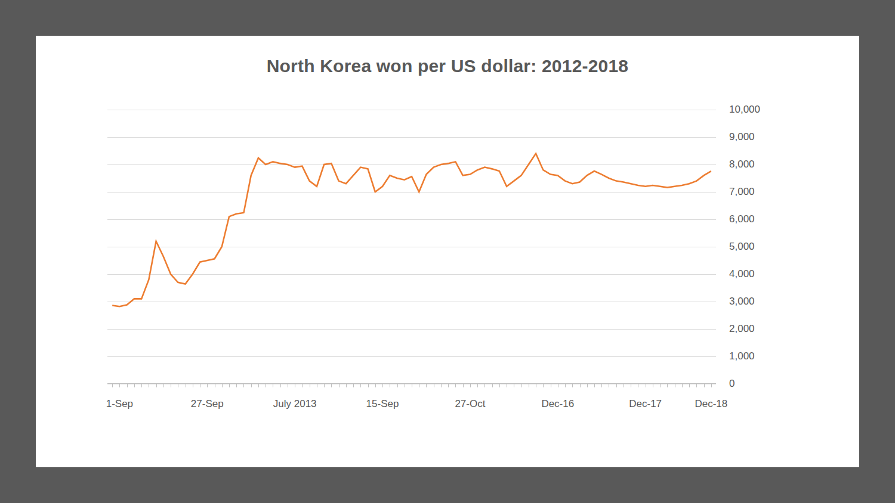North Korea won per US dollar: 2012-2018
10,000
9,000
8,000
7,000
6,000
5,000
4,000
3,000
2,000
1,000
0
1-Sep
27-Sep
July 2013
15-Sep
27-Oct
Dec-16
Dec-17
Dec-18